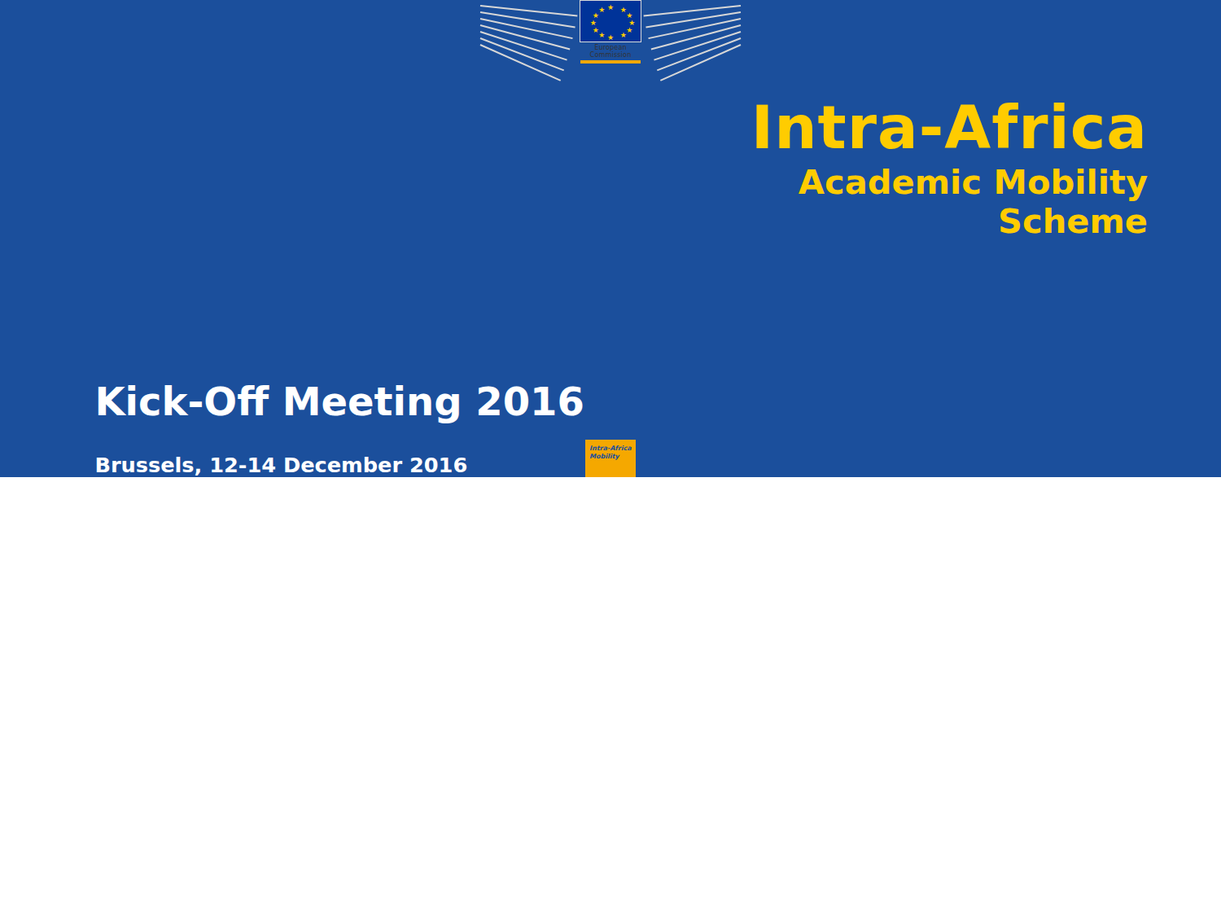★ ★ ★ ★ ★ ★ ★ ★ ★ ★ ★ ★
European
Commission
Intra-Africa
Academic Mobility
Scheme
Kick-Off Meeting 2016
Brussels, 12-14 December 2016
Intra-Africa
Mobility